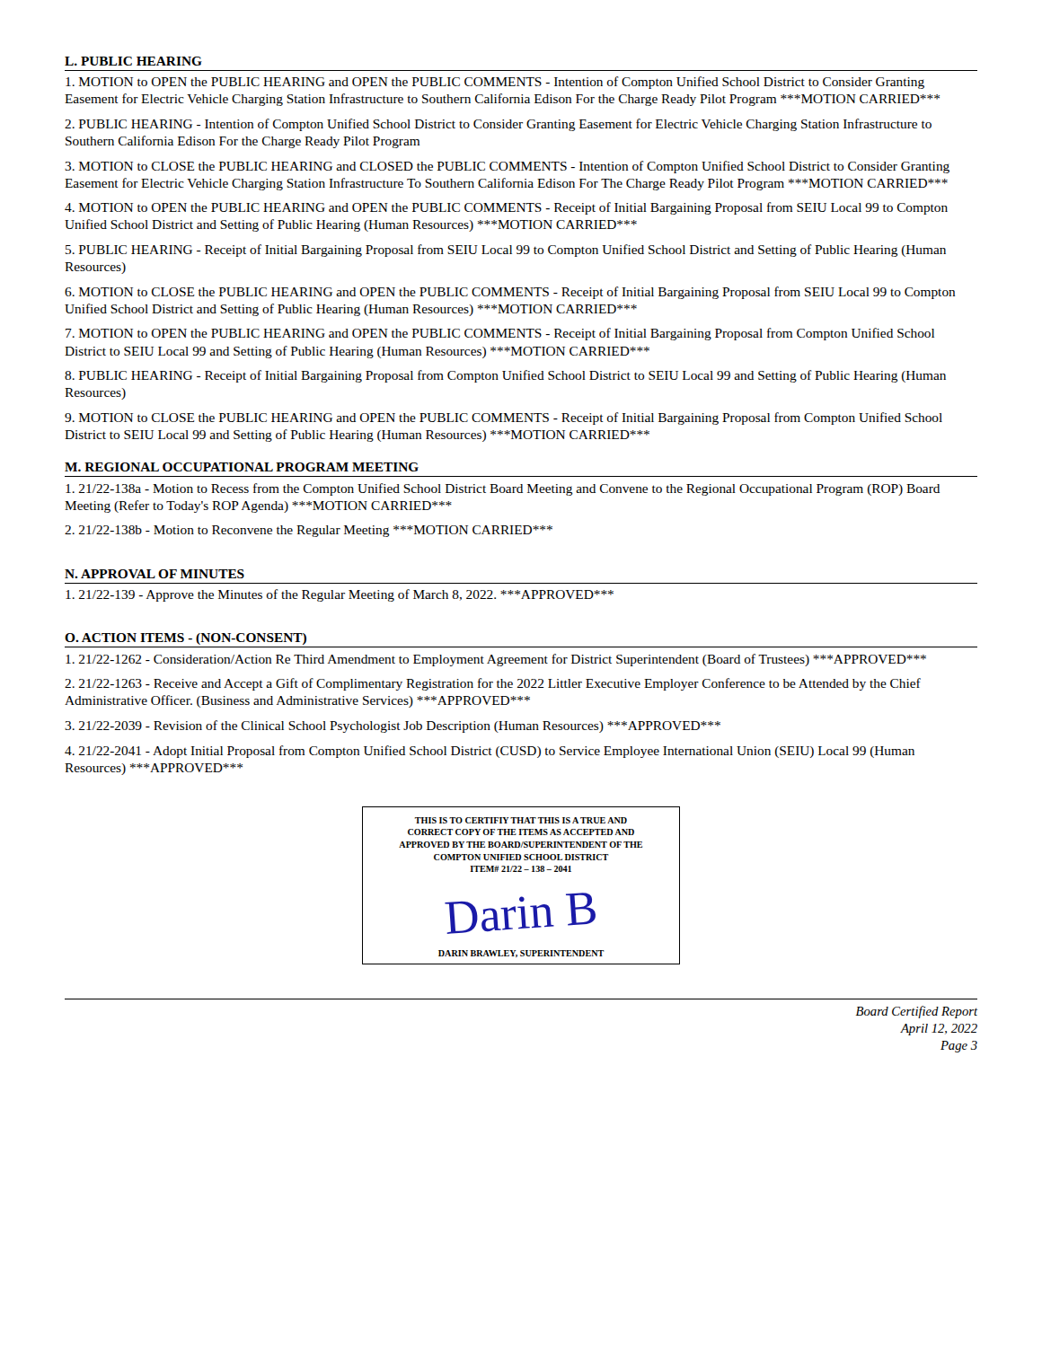L. Public Hearing
1. MOTION to OPEN the PUBLIC HEARING and OPEN the PUBLIC COMMENTS - Intention of Compton Unified School District to Consider Granting Easement for Electric Vehicle Charging Station Infrastructure to Southern California Edison For the Charge Ready Pilot Program ***MOTION CARRIED***
2. PUBLIC HEARING - Intention of Compton Unified School District to Consider Granting Easement for Electric Vehicle Charging Station Infrastructure to Southern California Edison For the Charge Ready Pilot Program
3. MOTION to CLOSE the PUBLIC HEARING and CLOSED the PUBLIC COMMENTS - Intention of Compton Unified School District to Consider Granting Easement for Electric Vehicle Charging Station Infrastructure To Southern California Edison For The Charge Ready Pilot Program ***MOTION CARRIED***
4. MOTION to OPEN the PUBLIC HEARING and OPEN the PUBLIC COMMENTS - Receipt of Initial Bargaining Proposal from SEIU Local 99 to Compton Unified School District and Setting of Public Hearing (Human Resources) ***MOTION CARRIED***
5. PUBLIC HEARING - Receipt of Initial Bargaining Proposal from SEIU Local 99 to Compton Unified School District and Setting of Public Hearing (Human Resources)
6. MOTION to CLOSE the PUBLIC HEARING and OPEN the PUBLIC COMMENTS - Receipt of Initial Bargaining Proposal from SEIU Local 99 to Compton Unified School District and Setting of Public Hearing (Human Resources) ***MOTION CARRIED***
7. MOTION to OPEN the PUBLIC HEARING and OPEN the PUBLIC COMMENTS - Receipt of Initial Bargaining Proposal from Compton Unified School District to SEIU Local 99 and Setting of Public Hearing (Human Resources) ***MOTION CARRIED***
8. PUBLIC HEARING - Receipt of Initial Bargaining Proposal from Compton Unified School District to SEIU Local 99 and Setting of Public Hearing (Human Resources)
9. MOTION to CLOSE the PUBLIC HEARING and OPEN the PUBLIC COMMENTS - Receipt of Initial Bargaining Proposal from Compton Unified School District to SEIU Local 99 and Setting of Public Hearing (Human Resources) ***MOTION CARRIED***
M. Regional Occupational Program Meeting
1. 21/22-138a - Motion to Recess from the Compton Unified School District Board Meeting and Convene to the Regional Occupational Program (ROP) Board Meeting (Refer to Today's ROP Agenda) ***MOTION CARRIED***
2. 21/22-138b - Motion to Reconvene the Regular Meeting ***MOTION CARRIED***
N. Approval of Minutes
1. 21/22-139 - Approve the Minutes of the Regular Meeting of March 8, 2022. ***APPROVED***
O. Action Items - (Non-Consent)
1. 21/22-1262 - Consideration/Action Re Third Amendment to Employment Agreement for District Superintendent (Board of Trustees) ***APPROVED***
2. 21/22-1263 - Receive and Accept a Gift of Complimentary Registration for the 2022 Littler Executive Employer Conference to be Attended by the Chief Administrative Officer. (Business and Administrative Services) ***APPROVED***
3. 21/22-2039 - Revision of the Clinical School Psychologist Job Description (Human Resources) ***APPROVED***
4. 21/22-2041 - Adopt Initial Proposal from Compton Unified School District (CUSD) to Service Employee International Union (SEIU) Local 99 (Human Resources) ***APPROVED***
THIS IS TO CERTIFIY THAT THIS IS A TRUE AND
CORRECT COPY OF THE ITEMS AS ACCEPTED AND
APPROVED BY THE BOARD/SUPERINTENDENT OF THE
COMPTON UNIFIED SCHOOL DISTRICT
ITEM# 21/22 – 138 – 2041
Darin B
DARIN BRAWLEY, SUPERINTENDENT
Board Certified Report
April 12, 2022
Page 3